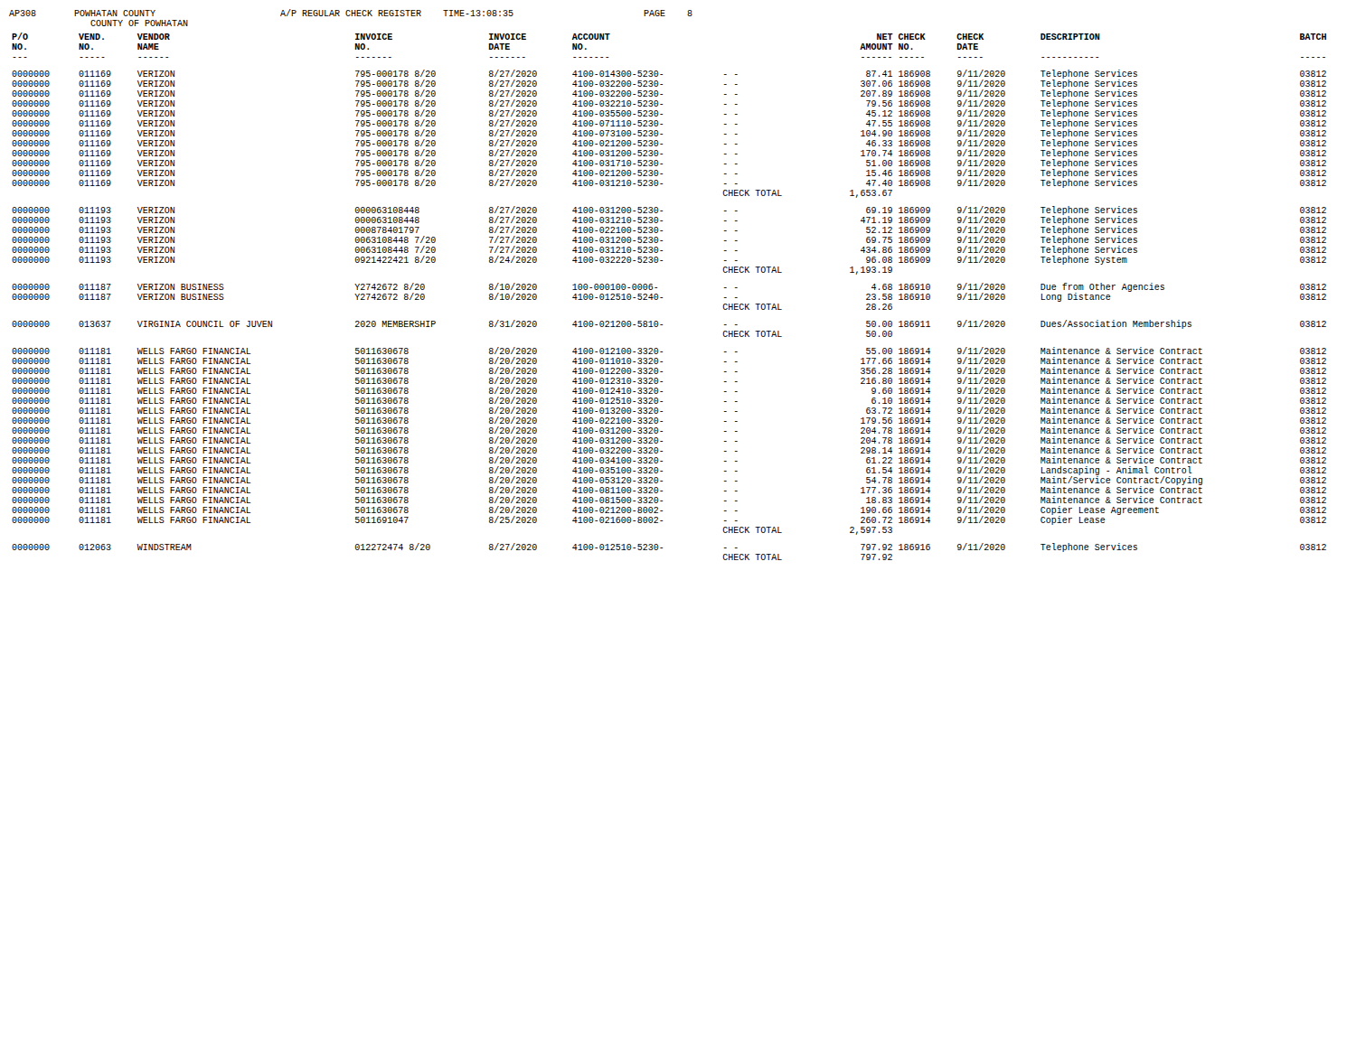AP308 POWHATAN COUNTY A/P REGULAR CHECK REGISTER TIME-13:08:35 PAGE 8 COUNTY OF POWHATAN
| P/O NO. | VEND. NO. | VENDOR NAME | INVOICE NO. | INVOICE DATE | ACCOUNT NO. | | NET AMOUNT | CHECK NO. | CHECK DATE | DESCRIPTION | BATCH |
| --- | --- | --- | --- | --- | --- | --- | --- | --- | --- | --- | --- |
| --- | ----- | ------ | ------- | ------- | ------- | | ------ | ----- | ----- | ----------- | ----- |
| 0000000 | 011169 | VERIZON | 795-000178 8/20 | 8/27/2020 | 4100-014300-5230- | - - | 87.41 | 186908 | 9/11/2020 | Telephone Services | 03812 |
| 0000000 | 011169 | VERIZON | 795-000178 8/20 | 8/27/2020 | 4100-032200-5230- | - - | 307.06 | 186908 | 9/11/2020 | Telephone Services | 03812 |
| 0000000 | 011169 | VERIZON | 795-000178 8/20 | 8/27/2020 | 4100-032200-5230- | - - | 207.89 | 186908 | 9/11/2020 | Telephone Services | 03812 |
| 0000000 | 011169 | VERIZON | 795-000178 8/20 | 8/27/2020 | 4100-032210-5230- | - - | 79.56 | 186908 | 9/11/2020 | Telephone Services | 03812 |
| 0000000 | 011169 | VERIZON | 795-000178 8/20 | 8/27/2020 | 4100-035500-5230- | - - | 45.12 | 186908 | 9/11/2020 | Telephone Services | 03812 |
| 0000000 | 011169 | VERIZON | 795-000178 8/20 | 8/27/2020 | 4100-071110-5230- | - - | 47.55 | 186908 | 9/11/2020 | Telephone Services | 03812 |
| 0000000 | 011169 | VERIZON | 795-000178 8/20 | 8/27/2020 | 4100-073100-5230- | - - | 104.90 | 186908 | 9/11/2020 | Telephone Services | 03812 |
| 0000000 | 011169 | VERIZON | 795-000178 8/20 | 8/27/2020 | 4100-021200-5230- | - - | 46.33 | 186908 | 9/11/2020 | Telephone Services | 03812 |
| 0000000 | 011169 | VERIZON | 795-000178 8/20 | 8/27/2020 | 4100-031200-5230- | - - | 170.74 | 186908 | 9/11/2020 | Telephone Services | 03812 |
| 0000000 | 011169 | VERIZON | 795-000178 8/20 | 8/27/2020 | 4100-031710-5230- | - - | 51.00 | 186908 | 9/11/2020 | Telephone Services | 03812 |
| 0000000 | 011169 | VERIZON | 795-000178 8/20 | 8/27/2020 | 4100-021200-5230- | - - | 15.46 | 186908 | 9/11/2020 | Telephone Services | 03812 |
| 0000000 | 011169 | VERIZON | 795-000178 8/20 | 8/27/2020 | 4100-031210-5230- | - - | 47.40 | 186908 | 9/11/2020 | Telephone Services | 03812 |
| | CHECK TOTAL | 1,653.67 | |
| 0000000 | 011193 | VERIZON | 000063108448 | 8/27/2020 | 4100-031200-5230- | - - | 69.19 | 186909 | 9/11/2020 | Telephone Services | 03812 |
| 0000000 | 011193 | VERIZON | 000063108448 | 8/27/2020 | 4100-031210-5230- | - - | 471.19 | 186909 | 9/11/2020 | Telephone Services | 03812 |
| 0000000 | 011193 | VERIZON | 000878401797 | 8/27/2020 | 4100-022100-5230- | - - | 52.12 | 186909 | 9/11/2020 | Telephone Services | 03812 |
| 0000000 | 011193 | VERIZON | 0063108448 7/20 | 7/27/2020 | 4100-031200-5230- | - - | 69.75 | 186909 | 9/11/2020 | Telephone Services | 03812 |
| 0000000 | 011193 | VERIZON | 0063108448 7/20 | 7/27/2020 | 4100-031210-5230- | - - | 434.86 | 186909 | 9/11/2020 | Telephone Services | 03812 |
| 0000000 | 011193 | VERIZON | 0921422421 8/20 | 8/24/2020 | 4100-032220-5230- | - - | 96.08 | 186909 | 9/11/2020 | Telephone System | 03812 |
| | CHECK TOTAL | 1,193.19 | |
| 0000000 | 011187 | VERIZON BUSINESS | Y2742672 8/20 | 8/10/2020 | 100-000100-0006- | - - | 4.68 | 186910 | 9/11/2020 | Due from Other Agencies | 03812 |
| 0000000 | 011187 | VERIZON BUSINESS | Y2742672 8/20 | 8/10/2020 | 4100-012510-5240- | - - | 23.58 | 186910 | 9/11/2020 | Long Distance | 03812 |
| | CHECK TOTAL | 28.26 | |
| 0000000 | 013637 | VIRGINIA COUNCIL OF JUVEN | 2020 MEMBERSHIP | 8/31/2020 | 4100-021200-5810- | - - | 50.00 | 186911 | 9/11/2020 | Dues/Association Memberships | 03812 |
| | CHECK TOTAL | 50.00 | |
| 0000000 | 011181 | WELLS FARGO FINANCIAL | 5011630678 | 8/20/2020 | 4100-012100-3320- | - - | 55.00 | 186914 | 9/11/2020 | Maintenance & Service Contract | 03812 |
| 0000000 | 011181 | WELLS FARGO FINANCIAL | 5011630678 | 8/20/2020 | 4100-011010-3320- | - - | 177.66 | 186914 | 9/11/2020 | Maintenance & Service Contract | 03812 |
| 0000000 | 011181 | WELLS FARGO FINANCIAL | 5011630678 | 8/20/2020 | 4100-012200-3320- | - - | 356.28 | 186914 | 9/11/2020 | Maintenance & Service Contract | 03812 |
| 0000000 | 011181 | WELLS FARGO FINANCIAL | 5011630678 | 8/20/2020 | 4100-012310-3320- | - - | 216.80 | 186914 | 9/11/2020 | Maintenance & Service Contract | 03812 |
| 0000000 | 011181 | WELLS FARGO FINANCIAL | 5011630678 | 8/20/2020 | 4100-012410-3320- | - - | 9.60 | 186914 | 9/11/2020 | Maintenance & Service Contract | 03812 |
| 0000000 | 011181 | WELLS FARGO FINANCIAL | 5011630678 | 8/20/2020 | 4100-012510-3320- | - - | 6.10 | 186914 | 9/11/2020 | Maintenance & Service Contract | 03812 |
| 0000000 | 011181 | WELLS FARGO FINANCIAL | 5011630678 | 8/20/2020 | 4100-013200-3320- | - - | 63.72 | 186914 | 9/11/2020 | Maintenance & Service Contract | 03812 |
| 0000000 | 011181 | WELLS FARGO FINANCIAL | 5011630678 | 8/20/2020 | 4100-022100-3320- | - - | 179.56 | 186914 | 9/11/2020 | Maintenance & Service Contract | 03812 |
| 0000000 | 011181 | WELLS FARGO FINANCIAL | 5011630678 | 8/20/2020 | 4100-031200-3320- | - - | 204.78 | 186914 | 9/11/2020 | Maintenance & Service Contract | 03812 |
| 0000000 | 011181 | WELLS FARGO FINANCIAL | 5011630678 | 8/20/2020 | 4100-031200-3320- | - - | 204.78 | 186914 | 9/11/2020 | Maintenance & Service Contract | 03812 |
| 0000000 | 011181 | WELLS FARGO FINANCIAL | 5011630678 | 8/20/2020 | 4100-032200-3320- | - - | 298.14 | 186914 | 9/11/2020 | Maintenance & Service Contract | 03812 |
| 0000000 | 011181 | WELLS FARGO FINANCIAL | 5011630678 | 8/20/2020 | 4100-034100-3320- | - - | 61.22 | 186914 | 9/11/2020 | Maintenance & Service Contract | 03812 |
| 0000000 | 011181 | WELLS FARGO FINANCIAL | 5011630678 | 8/20/2020 | 4100-035100-3320- | - - | 61.54 | 186914 | 9/11/2020 | Landscaping - Animal Control | 03812 |
| 0000000 | 011181 | WELLS FARGO FINANCIAL | 5011630678 | 8/20/2020 | 4100-053120-3320- | - - | 54.78 | 186914 | 9/11/2020 | Maint/Service Contract/Copying | 03812 |
| 0000000 | 011181 | WELLS FARGO FINANCIAL | 5011630678 | 8/20/2020 | 4100-081100-3320- | - - | 177.36 | 186914 | 9/11/2020 | Maintenance & Service Contract | 03812 |
| 0000000 | 011181 | WELLS FARGO FINANCIAL | 5011630678 | 8/20/2020 | 4100-081500-3320- | - - | 18.83 | 186914 | 9/11/2020 | Maintenance & Service Contract | 03812 |
| 0000000 | 011181 | WELLS FARGO FINANCIAL | 5011630678 | 8/20/2020 | 4100-021200-8002- | - - | 190.66 | 186914 | 9/11/2020 | Copier Lease Agreement | 03812 |
| 0000000 | 011181 | WELLS FARGO FINANCIAL | 5011691047 | 8/25/2020 | 4100-021600-8002- | - - | 260.72 | 186914 | 9/11/2020 | Copier Lease | 03812 |
| | CHECK TOTAL | 2,597.53 | |
| 0000000 | 012063 | WINDSTREAM | 012272474 8/20 | 8/27/2020 | 4100-012510-5230- | - - | 797.92 | 186916 | 9/11/2020 | Telephone Services | 03812 |
| | CHECK TOTAL | 797.92 | |